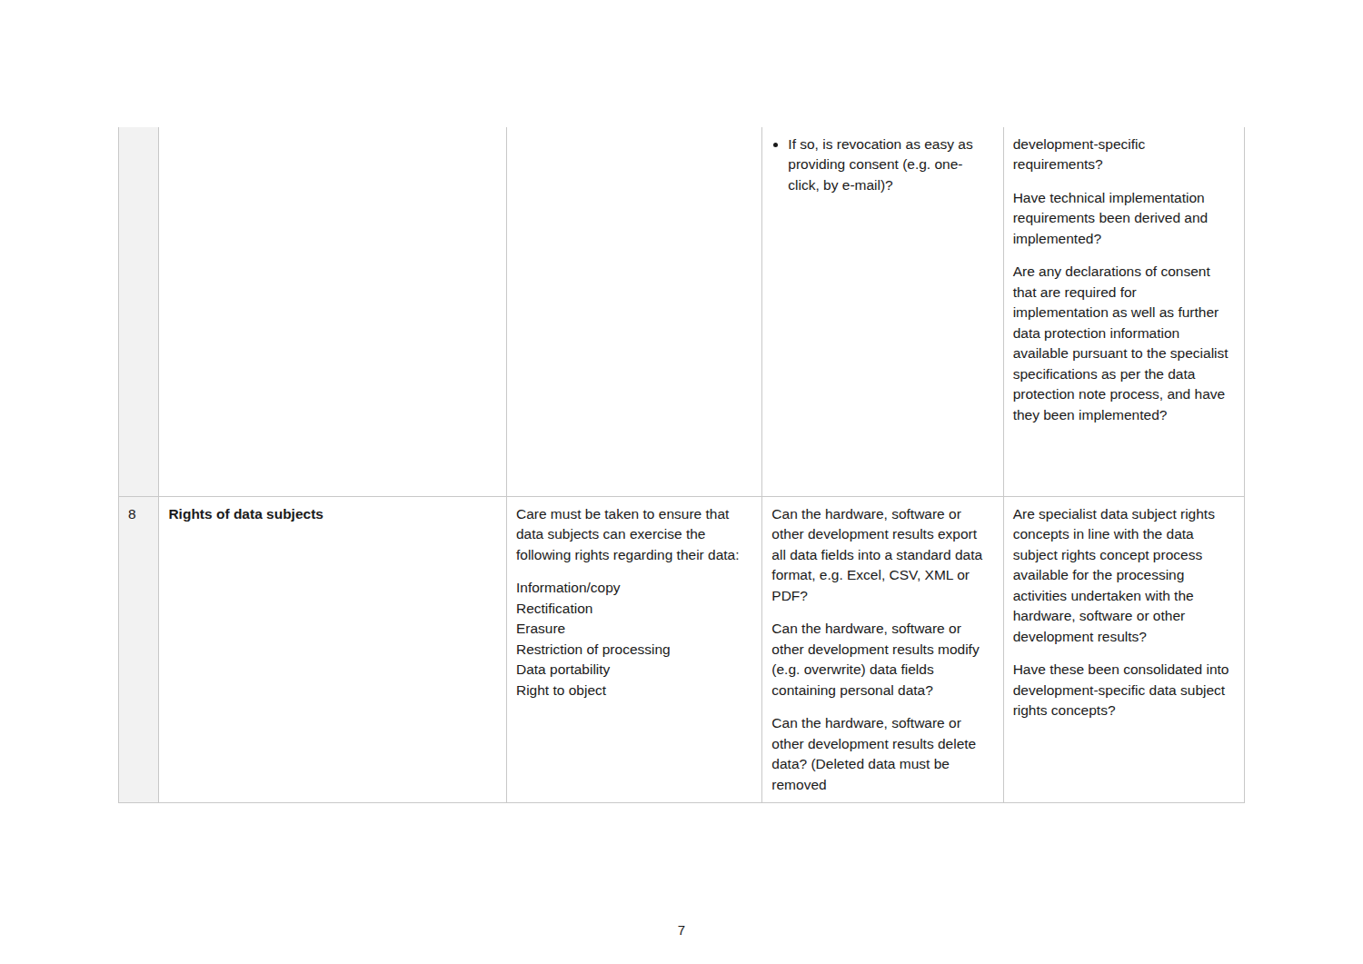| | | | If so, is revocation as easy as providing consent (e.g. one-click, by e-mail)? | development-specific requirements? Have technical implementation requirements been derived and implemented? Are any declarations of consent that are required for implementation as well as further data protection information available pursuant to the specialist specifications as per the data protection note process, and have they been implemented? |
| 8 | Rights of data subjects | Care must be taken to ensure that data subjects can exercise the following rights regarding their data: Information/copy Rectification Erasure Restriction of processing Data portability Right to object | Can the hardware, software or other development results export all data fields into a standard data format, e.g. Excel, CSV, XML or PDF? Can the hardware, software or other development results modify (e.g. overwrite) data fields containing personal data? Can the hardware, software or other development results delete data? (Deleted data must be removed | Are specialist data subject rights concepts in line with the data subject rights concept process available for the processing activities undertaken with the hardware, software or other development results? Have these been consolidated into development-specific data subject rights concepts? |
7